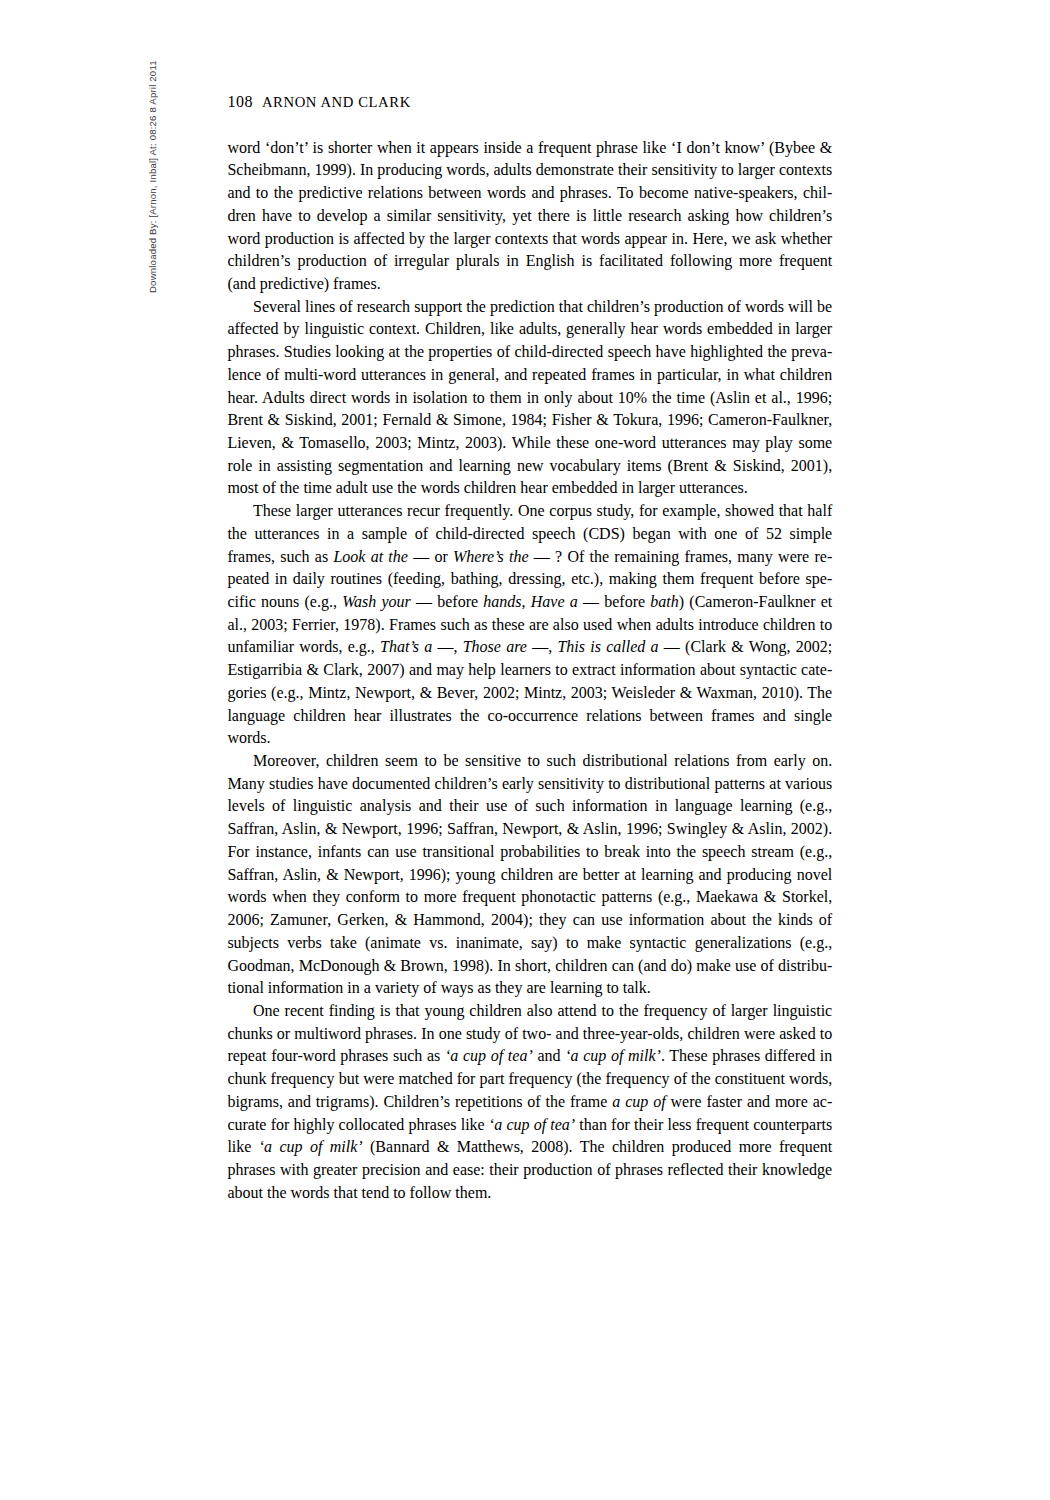Downloaded By: [Arnon, Inbal] At: 08:26 8 April 2011
108 ARNON AND CLARK
word ‘don’t’ is shorter when it appears inside a frequent phrase like ‘I don’t know’ (Bybee & Scheibmann, 1999). In producing words, adults demonstrate their sensitivity to larger contexts and to the predictive relations between words and phrases. To become native-speakers, children have to develop a similar sensitivity, yet there is little research asking how children’s word production is affected by the larger contexts that words appear in. Here, we ask whether children’s production of irregular plurals in English is facilitated following more frequent (and predictive) frames.
Several lines of research support the prediction that children’s production of words will be affected by linguistic context. Children, like adults, generally hear words embedded in larger phrases. Studies looking at the properties of child-directed speech have highlighted the prevalence of multi-word utterances in general, and repeated frames in particular, in what children hear. Adults direct words in isolation to them in only about 10% the time (Aslin et al., 1996; Brent & Siskind, 2001; Fernald & Simone, 1984; Fisher & Tokura, 1996; Cameron-Faulkner, Lieven, & Tomasello, 2003; Mintz, 2003). While these one-word utterances may play some role in assisting segmentation and learning new vocabulary items (Brent & Siskind, 2001), most of the time adult use the words children hear embedded in larger utterances.
These larger utterances recur frequently. One corpus study, for example, showed that half the utterances in a sample of child-directed speech (CDS) began with one of 52 simple frames, such as Look at the — or Where’s the — ? Of the remaining frames, many were repeated in daily routines (feeding, bathing, dressing, etc.), making them frequent before specific nouns (e.g., Wash your — before hands, Have a — before bath) (Cameron-Faulkner et al., 2003; Ferrier, 1978). Frames such as these are also used when adults introduce children to unfamiliar words, e.g., That’s a —, Those are —, This is called a — (Clark & Wong, 2002; Estigarribia & Clark, 2007) and may help learners to extract information about syntactic categories (e.g., Mintz, Newport, & Bever, 2002; Mintz, 2003; Weisleder & Waxman, 2010). The language children hear illustrates the co-occurrence relations between frames and single words.
Moreover, children seem to be sensitive to such distributional relations from early on. Many studies have documented children’s early sensitivity to distributional patterns at various levels of linguistic analysis and their use of such information in language learning (e.g., Saffran, Aslin, & Newport, 1996; Saffran, Newport, & Aslin, 1996; Swingley & Aslin, 2002). For instance, infants can use transitional probabilities to break into the speech stream (e.g., Saffran, Aslin, & Newport, 1996); young children are better at learning and producing novel words when they conform to more frequent phonotactic patterns (e.g., Maekawa & Storkel, 2006; Zamuner, Gerken, & Hammond, 2004); they can use information about the kinds of subjects verbs take (animate vs. inanimate, say) to make syntactic generalizations (e.g., Goodman, McDonough & Brown, 1998). In short, children can (and do) make use of distributional information in a variety of ways as they are learning to talk.
One recent finding is that young children also attend to the frequency of larger linguistic chunks or multiword phrases. In one study of two- and three-year-olds, children were asked to repeat four-word phrases such as ‘a cup of tea’ and ‘a cup of milk’. These phrases differed in chunk frequency but were matched for part frequency (the frequency of the constituent words, bigrams, and trigrams). Children’s repetitions of the frame a cup of were faster and more accurate for highly collocated phrases like ‘a cup of tea’ than for their less frequent counterparts like ‘a cup of milk’ (Bannard & Matthews, 2008). The children produced more frequent phrases with greater precision and ease: their production of phrases reflected their knowledge about the words that tend to follow them.